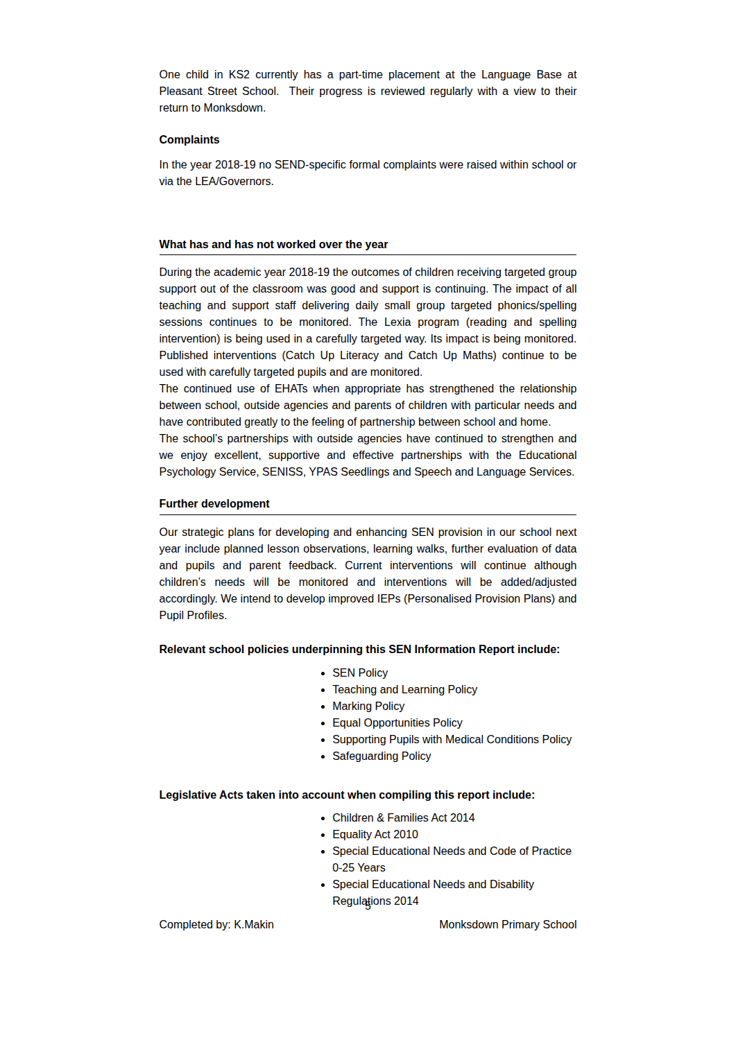One child in KS2 currently has a part-time placement at the Language Base at Pleasant Street School. Their progress is reviewed regularly with a view to their return to Monksdown.
Complaints
In the year 2018-19 no SEND-specific formal complaints were raised within school or via the LEA/Governors.
What has and has not worked over the year
During the academic year 2018-19 the outcomes of children receiving targeted group support out of the classroom was good and support is continuing. The impact of all teaching and support staff delivering daily small group targeted phonics/spelling sessions continues to be monitored. The Lexia program (reading and spelling intervention) is being used in a carefully targeted way. Its impact is being monitored. Published interventions (Catch Up Literacy and Catch Up Maths) continue to be used with carefully targeted pupils and are monitored.
The continued use of EHATs when appropriate has strengthened the relationship between school, outside agencies and parents of children with particular needs and have contributed greatly to the feeling of partnership between school and home.
The school’s partnerships with outside agencies have continued to strengthen and we enjoy excellent, supportive and effective partnerships with the Educational Psychology Service, SENISS, YPAS Seedlings and Speech and Language Services.
Further development
Our strategic plans for developing and enhancing SEN provision in our school next year include planned lesson observations, learning walks, further evaluation of data and pupils and parent feedback. Current interventions will continue although children’s needs will be monitored and interventions will be added/adjusted accordingly. We intend to develop improved IEPs (Personalised Provision Plans) and Pupil Profiles.
Relevant school policies underpinning this SEN Information Report include:
SEN Policy
Teaching and Learning Policy
Marking Policy
Equal Opportunities Policy
Supporting Pupils with Medical Conditions Policy
Safeguarding Policy
Legislative Acts taken into account when compiling this report include:
Children & Families Act 2014
Equality Act 2010
Special Educational Needs and Code of Practice 0-25 Years
Special Educational Needs and Disability Regulations 2014
5
Completed by: K.Makin Monksdown Primary School